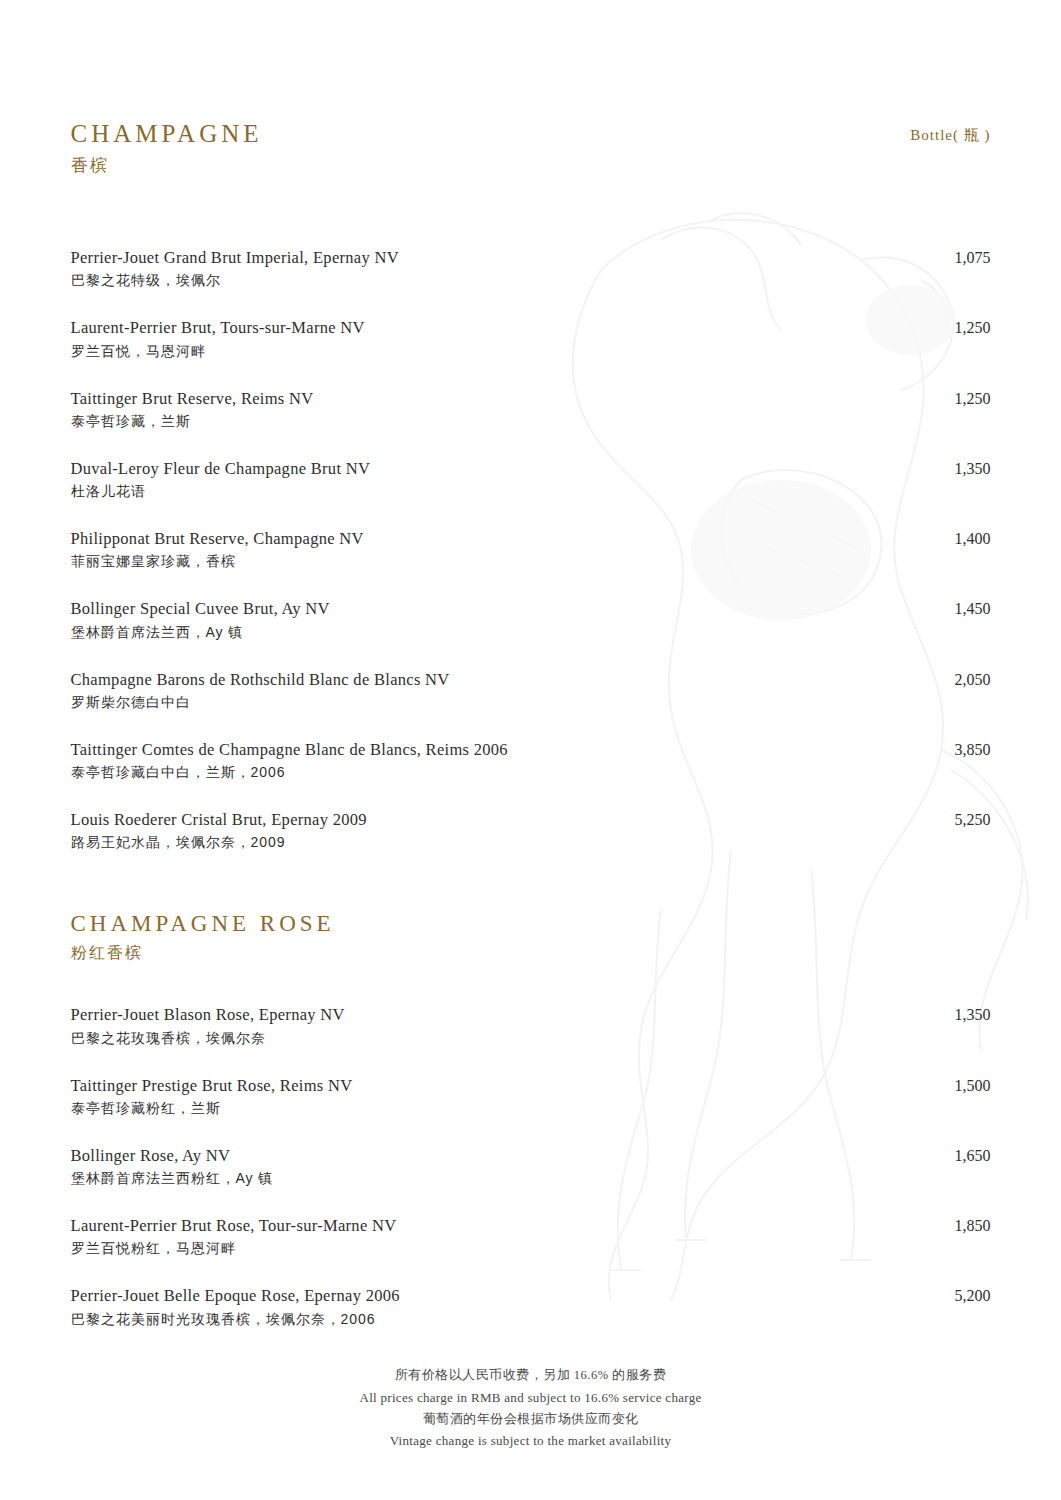Champagne
香槟
Bottle( 瓶 )
Perrier-Jouet Grand Brut Imperial, Epernay NV
巴黎之花特级，埃佩尔
1,075
Laurent-Perrier Brut, Tours-sur-Marne NV
罗兰百悦，马恩河畔
1,250
Taittinger Brut Reserve, Reims NV
泰亭哲珍藏，兰斯
1,250
Duval-Leroy Fleur de Champagne Brut NV
杜洛儿花语
1,350
Philipponat Brut Reserve, Champagne NV
菲丽宝娜皇家珍藏，香槟
1,400
Bollinger Special Cuvee Brut, Ay NV
堡林爵首席法兰西，Ay 镇
1,450
Champagne Barons de Rothschild Blanc de Blancs NV
罗斯柴尔德白中白
2,050
Taittinger Comtes de Champagne Blanc de Blancs, Reims 2006
泰亭哲珍藏白中白，兰斯，2006
3,850
Louis Roederer Cristal Brut, Epernay 2009
路易王妃水晶，埃佩尔奈，2009
5,250
Champagne Rose
粉红香槟
Perrier-Jouet Blason Rose, Epernay NV
巴黎之花玫瑰香槟，埃佩尔奈
1,350
Taittinger Prestige Brut Rose, Reims NV
泰亭哲珍藏粉红，兰斯
1,500
Bollinger Rose, Ay NV
堡林爵首席法兰西粉红，Ay 镇
1,650
Laurent-Perrier Brut Rose, Tour-sur-Marne NV
罗兰百悦粉红，马恩河畔
1,850
Perrier-Jouet Belle Epoque Rose, Epernay 2006
巴黎之花美丽时光玫瑰香槟，埃佩尔奈，2006
5,200
所有价格以人民币收费，另加 16.6% 的服务费
All prices charge in RMB and subject to 16.6% service charge
葡萄酒的年份会根据市场供应而变化
Vintage change is subject to the market availability